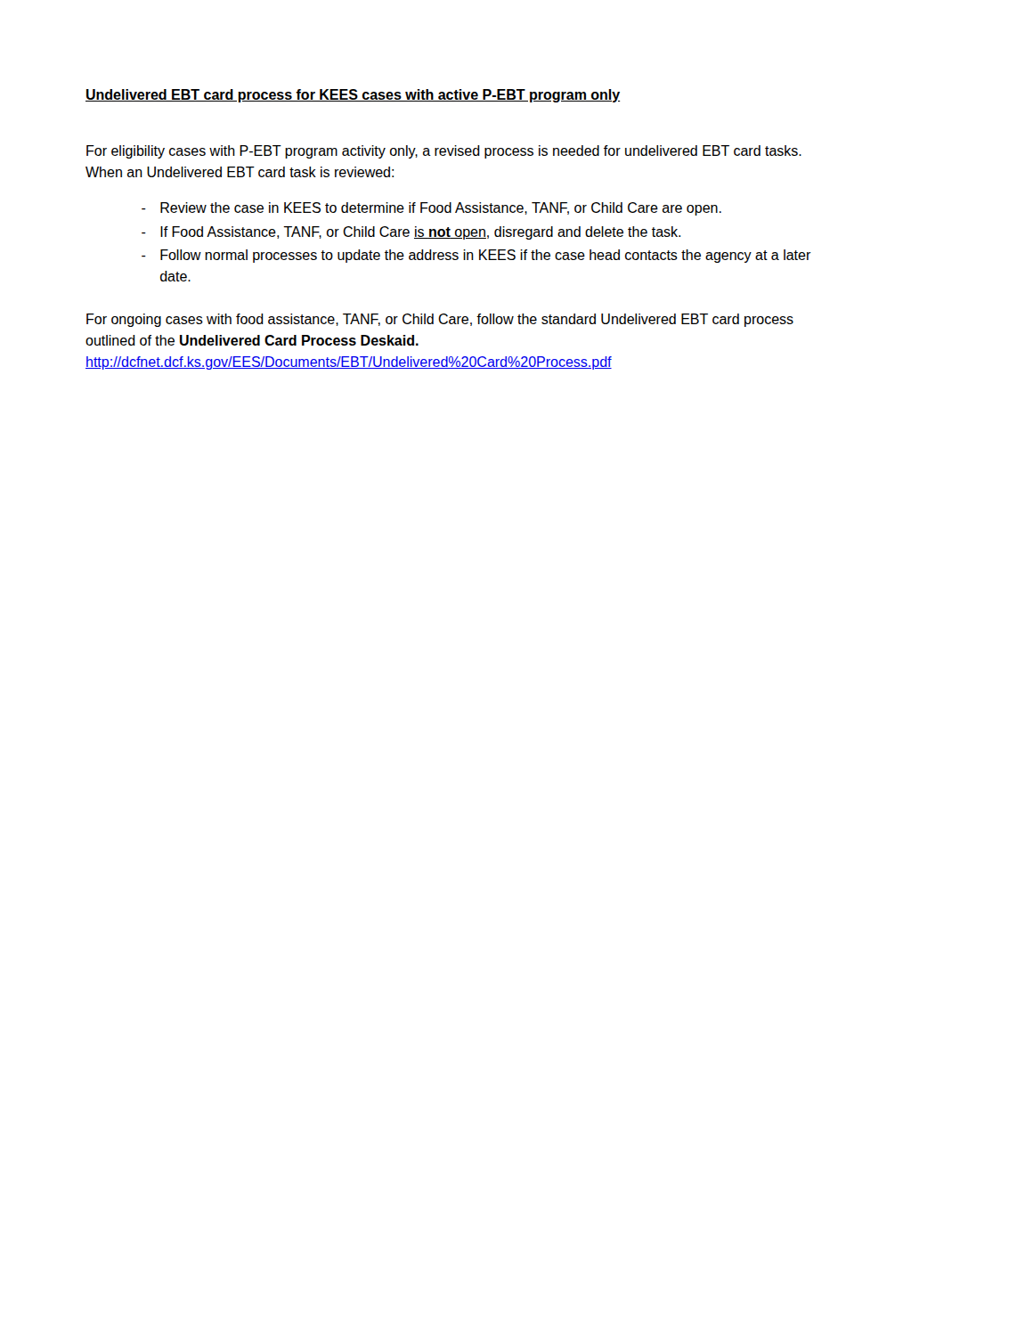Undelivered EBT card process for KEES cases with active P-EBT program only
For eligibility cases with P-EBT program activity only, a revised process is needed for undelivered EBT card tasks. When an Undelivered EBT card task is reviewed:
Review the case in KEES to determine if Food Assistance, TANF, or Child Care are open.
If Food Assistance, TANF, or Child Care is not open, disregard and delete the task.
Follow normal processes to update the address in KEES if the case head contacts the agency at a later date.
For ongoing cases with food assistance, TANF, or Child Care, follow the standard Undelivered EBT card process outlined of the Undelivered Card Process Deskaid.
http://dcfnet.dcf.ks.gov/EES/Documents/EBT/Undelivered%20Card%20Process.pdf